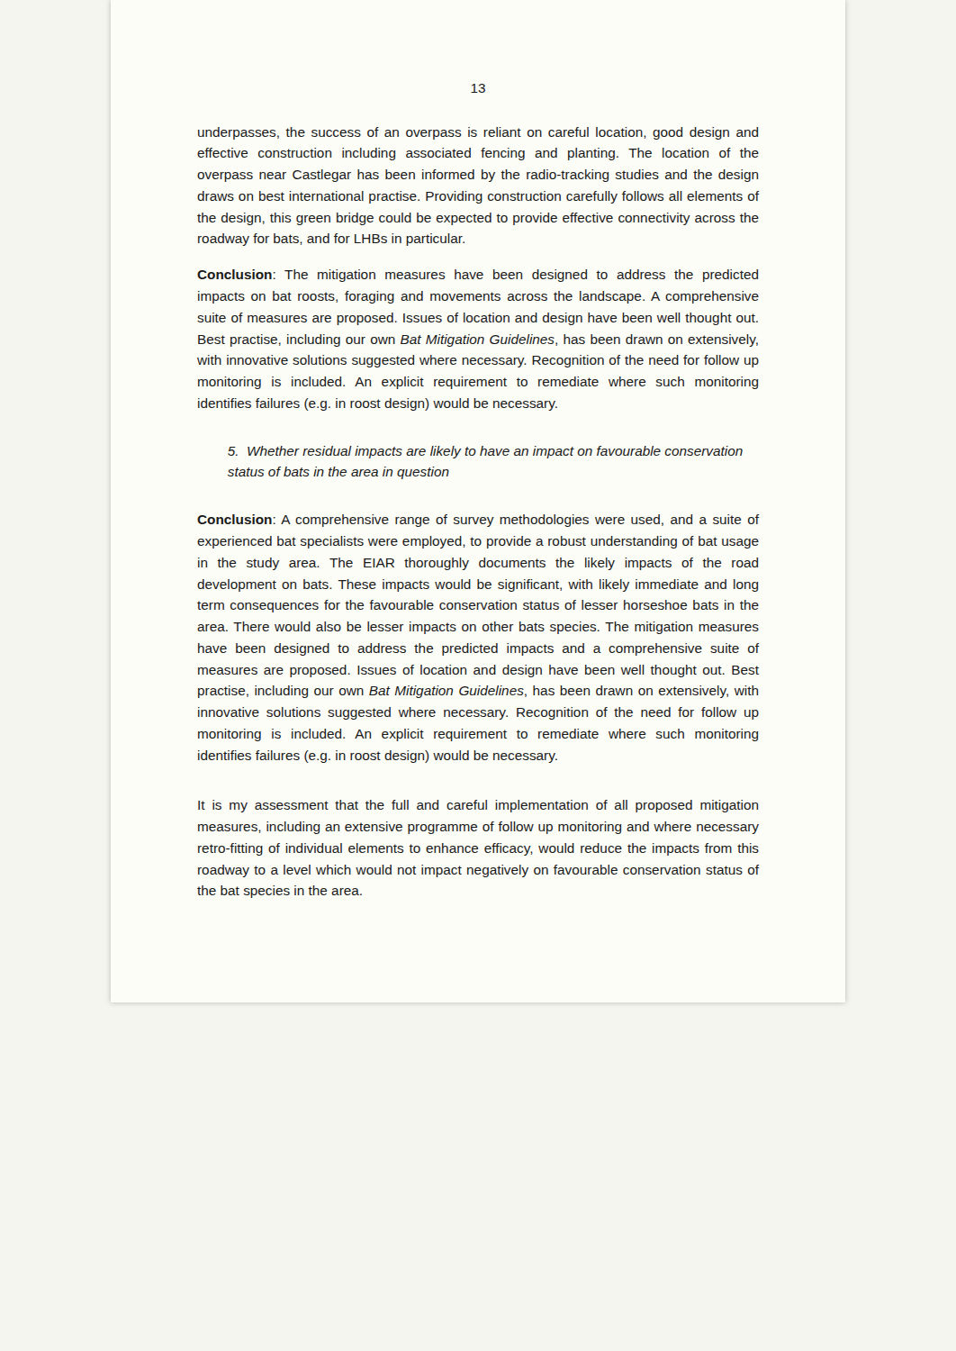13
underpasses, the success of an overpass is reliant on careful location, good design and effective construction including associated fencing and planting. The location of the overpass near Castlegar has been informed by the radio-tracking studies and the design draws on best international practise. Providing construction carefully follows all elements of the design, this green bridge could be expected to provide effective connectivity across the roadway for bats, and for LHBs in particular.
Conclusion: The mitigation measures have been designed to address the predicted impacts on bat roosts, foraging and movements across the landscape. A comprehensive suite of measures are proposed. Issues of location and design have been well thought out. Best practise, including our own Bat Mitigation Guidelines, has been drawn on extensively, with innovative solutions suggested where necessary. Recognition of the need for follow up monitoring is included. An explicit requirement to remediate where such monitoring identifies failures (e.g. in roost design) would be necessary.
5. Whether residual impacts are likely to have an impact on favourable conservation status of bats in the area in question
Conclusion: A comprehensive range of survey methodologies were used, and a suite of experienced bat specialists were employed, to provide a robust understanding of bat usage in the study area. The EIAR thoroughly documents the likely impacts of the road development on bats. These impacts would be significant, with likely immediate and long term consequences for the favourable conservation status of lesser horseshoe bats in the area. There would also be lesser impacts on other bats species. The mitigation measures have been designed to address the predicted impacts and a comprehensive suite of measures are proposed. Issues of location and design have been well thought out. Best practise, including our own Bat Mitigation Guidelines, has been drawn on extensively, with innovative solutions suggested where necessary. Recognition of the need for follow up monitoring is included. An explicit requirement to remediate where such monitoring identifies failures (e.g. in roost design) would be necessary.
It is my assessment that the full and careful implementation of all proposed mitigation measures, including an extensive programme of follow up monitoring and where necessary retro-fitting of individual elements to enhance efficacy, would reduce the impacts from this roadway to a level which would not impact negatively on favourable conservation status of the bat species in the area.